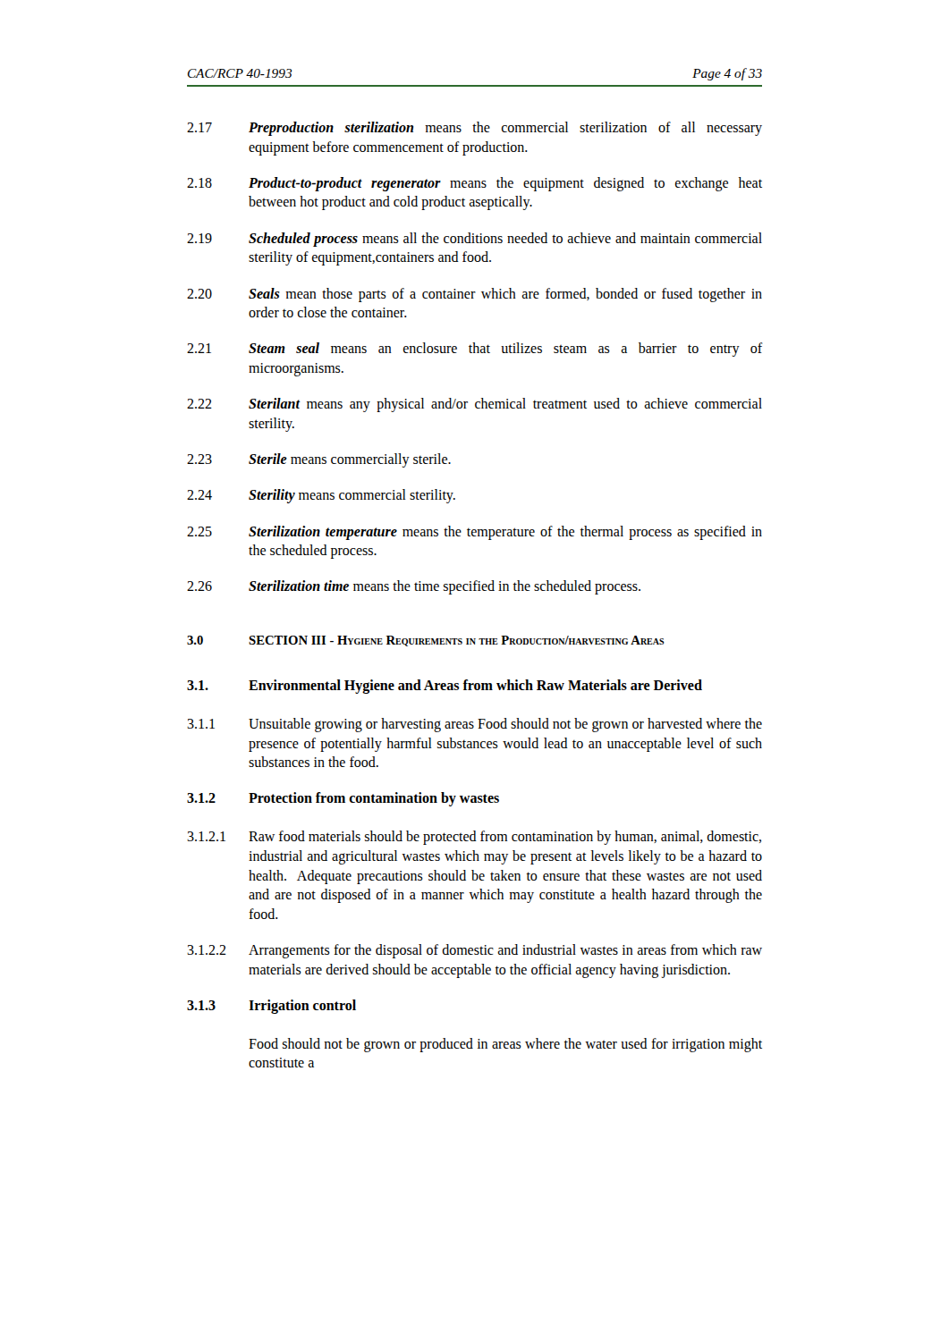CAC/RCP 40-1993
Page 4 of 33
2.17
Preproduction sterilization means the commercial sterilization of all necessary equipment before commencement of production.
2.18
Product-to-product regenerator means the equipment designed to exchange heat between hot product and cold product aseptically.
2.19
Scheduled process means all the conditions needed to achieve and maintain commercial sterility of equipment,containers and food.
2.20
Seals mean those parts of a container which are formed, bonded or fused together in order to close the container.
2.21
Steam seal means an enclosure that utilizes steam as a barrier to entry of microorganisms.
2.22
Sterilant means any physical and/or chemical treatment used to achieve commercial sterility.
2.23
Sterile means commercially sterile.
2.24
Sterility means commercial sterility.
2.25
Sterilization temperature means the temperature of the thermal process as specified in the scheduled process.
2.26
Sterilization time means the time specified in the scheduled process.
3.0
SECTION III - Hygiene Requirements in the Production/harvesting Areas
3.1.
Environmental Hygiene and Areas from which Raw Materials are Derived
3.1.1
Unsuitable growing or harvesting areas Food should not be grown or harvested where the presence of potentially harmful substances would lead to an unacceptable level of such substances in the food.
3.1.2
Protection from contamination by wastes
3.1.2.1
Raw food materials should be protected from contamination by human, animal, domestic, industrial and agricultural wastes which may be present at levels likely to be a hazard to health. Adequate precautions should be taken to ensure that these wastes are not used and are not disposed of in a manner which may constitute a health hazard through the food.
3.1.2.2
Arrangements for the disposal of domestic and industrial wastes in areas from which raw materials are derived should be acceptable to the official agency having jurisdiction.
3.1.3
Irrigation control
Food should not be grown or produced in areas where the water used for irrigation might constitute a